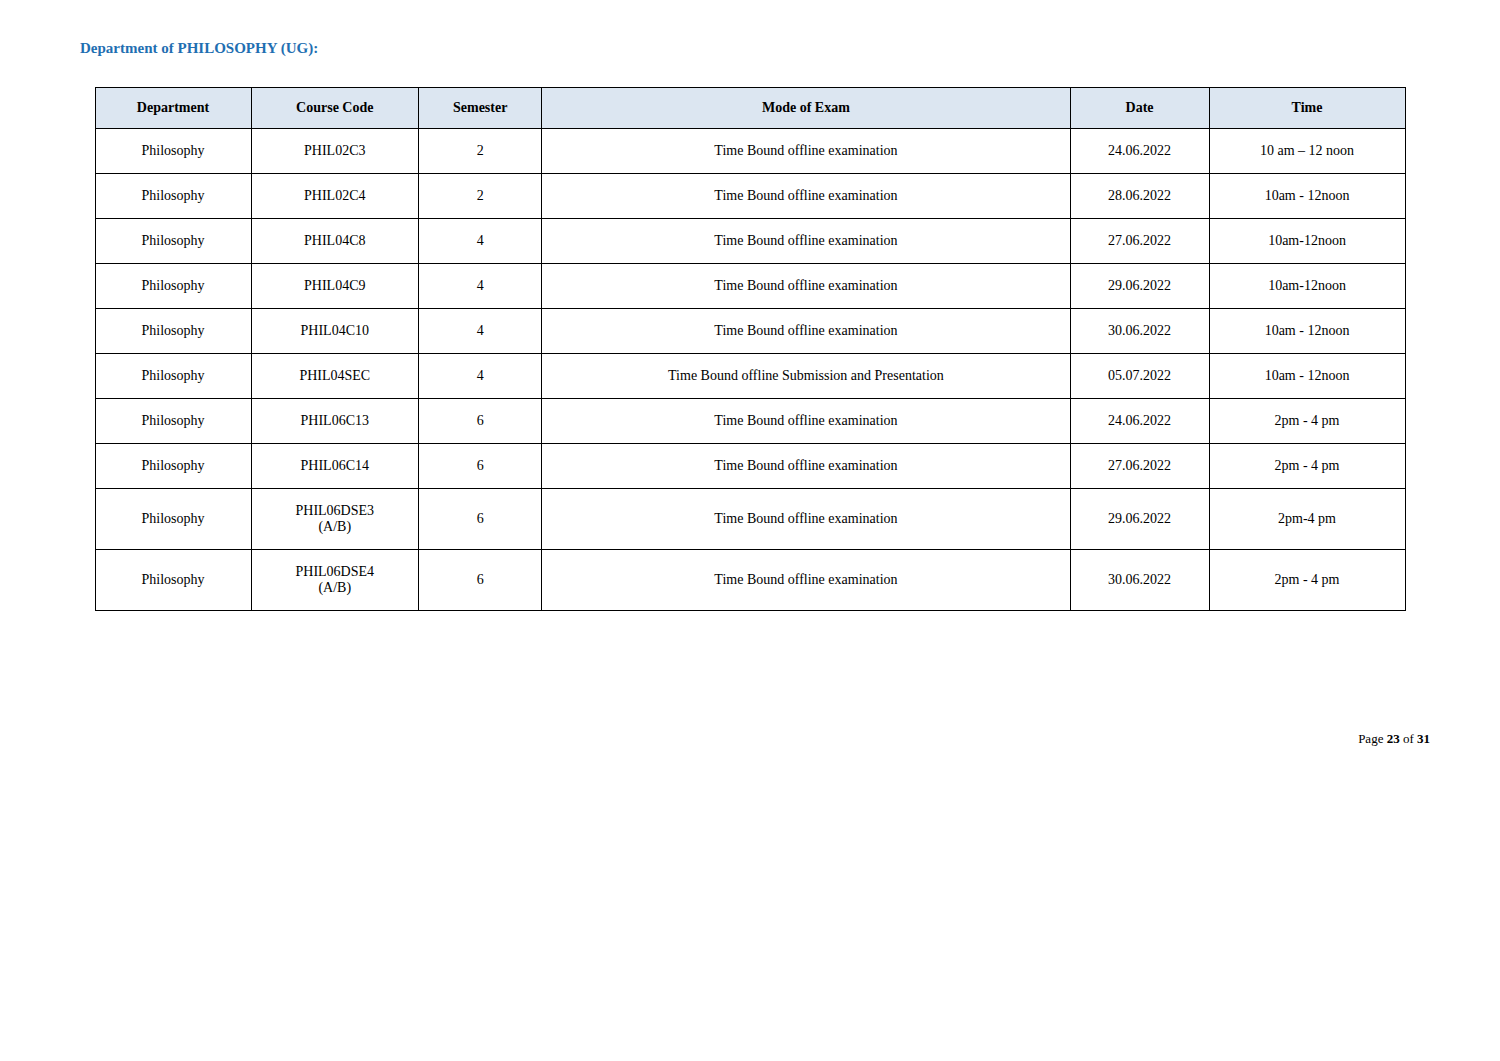Department of PHILOSOPHY (UG):
| Department | Course Code | Semester | Mode of Exam | Date | Time |
| --- | --- | --- | --- | --- | --- |
| Philosophy | PHIL02C3 | 2 | Time Bound offline examination | 24.06.2022 | 10 am – 12 noon |
| Philosophy | PHIL02C4 | 2 | Time Bound offline examination | 28.06.2022 | 10am - 12noon |
| Philosophy | PHIL04C8 | 4 | Time Bound offline examination | 27.06.2022 | 10am-12noon |
| Philosophy | PHIL04C9 | 4 | Time Bound offline examination | 29.06.2022 | 10am-12noon |
| Philosophy | PHIL04C10 | 4 | Time Bound offline examination | 30.06.2022 | 10am - 12noon |
| Philosophy | PHIL04SEC | 4 | Time Bound offline Submission and Presentation | 05.07.2022 | 10am - 12noon |
| Philosophy | PHIL06C13 | 6 | Time Bound offline examination | 24.06.2022 | 2pm - 4 pm |
| Philosophy | PHIL06C14 | 6 | Time Bound offline examination | 27.06.2022 | 2pm - 4 pm |
| Philosophy | PHIL06DSE3 (A/B) | 6 | Time Bound offline examination | 29.06.2022 | 2pm-4 pm |
| Philosophy | PHIL06DSE4 (A/B) | 6 | Time Bound offline examination | 30.06.2022 | 2pm - 4 pm |
Page 23 of 31